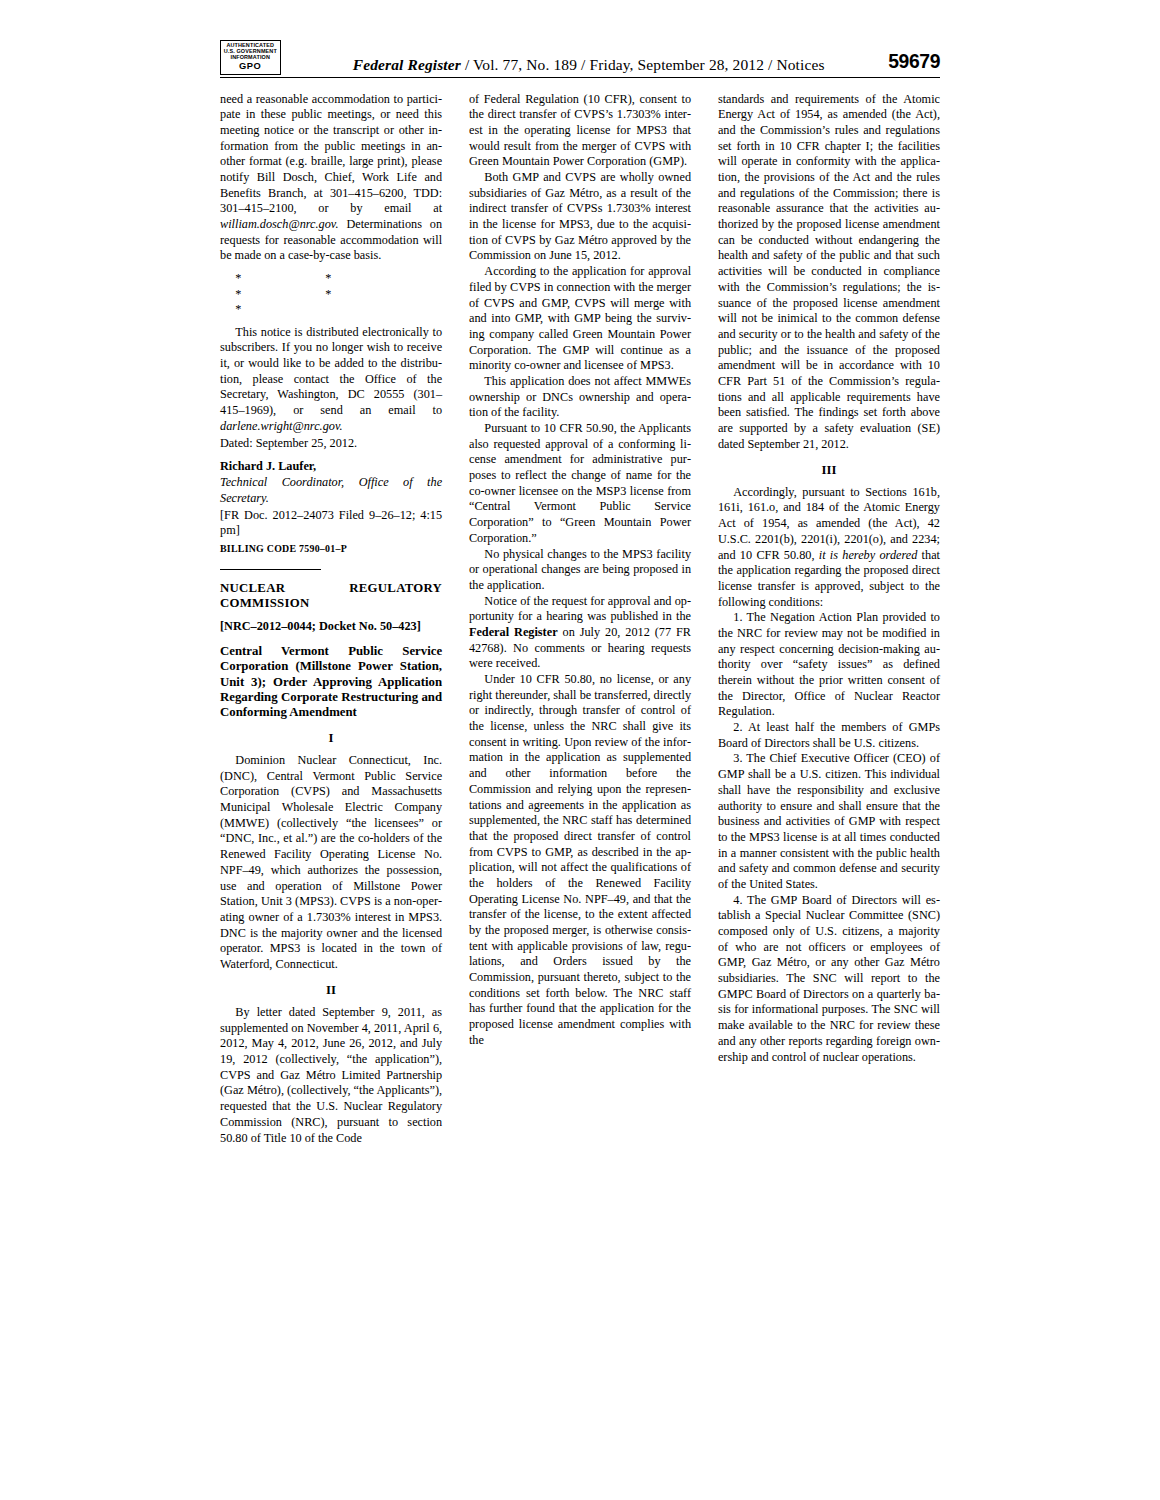AUTHENTICATED
U.S. GOVERNMENT
INFORMATION GPO
Federal Register / Vol. 77, No. 189 / Friday, September 28, 2012 / Notices
59679
need a reasonable accommodation to participate in these public meetings, or need this meeting notice or the transcript or other information from the public meetings in another format (e.g. braille, large print), please notify Bill Dosch, Chief, Work Life and Benefits Branch, at 301–415–6200, TDD: 301–415–2100, or by email at william.dosch@nrc.gov. Determinations on requests for reasonable accommodation will be made on a case-by-case basis.
* * * * *
This notice is distributed electronically to subscribers. If you no longer wish to receive it, or would like to be added to the distribution, please contact the Office of the Secretary, Washington, DC 20555 (301–415–1969), or send an email to darlene.wright@nrc.gov.
Dated: September 25, 2012.
Richard J. Laufer,
Technical Coordinator, Office of the Secretary.
[FR Doc. 2012–24073 Filed 9–26–12; 4:15 pm]
BILLING CODE 7590–01–P
NUCLEAR REGULATORY COMMISSION
[NRC–2012–0044; Docket No. 50–423]
Central Vermont Public Service Corporation (Millstone Power Station, Unit 3); Order Approving Application Regarding Corporate Restructuring and Conforming Amendment
I
Dominion Nuclear Connecticut, Inc. (DNC), Central Vermont Public Service Corporation (CVPS) and Massachusetts Municipal Wholesale Electric Company (MMWE) (collectively “the licensees” or “DNC, Inc., et al.”) are the co-holders of the Renewed Facility Operating License No. NPF–49, which authorizes the possession, use and operation of Millstone Power Station, Unit 3 (MPS3). CVPS is a non-operating owner of a 1.7303% interest in MPS3. DNC is the majority owner and the licensed operator. MPS3 is located in the town of Waterford, Connecticut.
II
By letter dated September 9, 2011, as supplemented on November 4, 2011, April 6, 2012, May 4, 2012, June 26, 2012, and July 19, 2012 (collectively, “the application”), CVPS and Gaz Métro Limited Partnership (Gaz Métro), (collectively, “the Applicants”), requested that the U.S. Nuclear Regulatory Commission (NRC), pursuant to section 50.80 of Title 10 of the Code
of Federal Regulation (10 CFR), consent to the direct transfer of CVPS’s 1.7303% interest in the operating license for MPS3 that would result from the merger of CVPS with Green Mountain Power Corporation (GMP).
Both GMP and CVPS are wholly owned subsidiaries of Gaz Métro, as a result of the indirect transfer of CVPSs 1.7303% interest in the license for MPS3, due to the acquisition of CVPS by Gaz Métro approved by the Commission on June 15, 2012.
According to the application for approval filed by CVPS in connection with the merger of CVPS and GMP, CVPS will merge with and into GMP, with GMP being the surviving company called Green Mountain Power Corporation. The GMP will continue as a minority co-owner and licensee of MPS3.
This application does not affect MMWEs ownership or DNCs ownership and operation of the facility.
Pursuant to 10 CFR 50.90, the Applicants also requested approval of a conforming license amendment for administrative purposes to reflect the change of name for the co-owner licensee on the MSP3 license from “Central Vermont Public Service Corporation” to “Green Mountain Power Corporation.”
No physical changes to the MPS3 facility or operational changes are being proposed in the application.
Notice of the request for approval and opportunity for a hearing was published in the Federal Register on July 20, 2012 (77 FR 42768). No comments or hearing requests were received.
Under 10 CFR 50.80, no license, or any right thereunder, shall be transferred, directly or indirectly, through transfer of control of the license, unless the NRC shall give its consent in writing. Upon review of the information in the application as supplemented and other information before the Commission and relying upon the representations and agreements in the application as supplemented, the NRC staff has determined that the proposed direct transfer of control from CVPS to GMP, as described in the application, will not affect the qualifications of the holders of the Renewed Facility Operating License No. NPF–49, and that the transfer of the license, to the extent affected by the proposed merger, is otherwise consistent with applicable provisions of law, regulations, and Orders issued by the Commission, pursuant thereto, subject to the conditions set forth below. The NRC staff has further found that the application for the proposed license amendment complies with the
standards and requirements of the Atomic Energy Act of 1954, as amended (the Act), and the Commission’s rules and regulations set forth in 10 CFR chapter I; the facilities will operate in conformity with the application, the provisions of the Act and the rules and regulations of the Commission; there is reasonable assurance that the activities authorized by the proposed license amendment can be conducted without endangering the health and safety of the public and that such activities will be conducted in compliance with the Commission’s regulations; the issuance of the proposed license amendment will not be inimical to the common defense and security or to the health and safety of the public; and the issuance of the proposed amendment will be in accordance with 10 CFR Part 51 of the Commission’s regulations and all applicable requirements have been satisfied. The findings set forth above are supported by a safety evaluation (SE) dated September 21, 2012.
III
Accordingly, pursuant to Sections 161b, 161i, 161.o, and 184 of the Atomic Energy Act of 1954, as amended (the Act), 42 U.S.C. 2201(b), 2201(i), 2201(o), and 2234; and 10 CFR 50.80, it is hereby ordered that the application regarding the proposed direct license transfer is approved, subject to the following conditions:
1. The Negation Action Plan provided to the NRC for review may not be modified in any respect concerning decision-making authority over “safety issues” as defined therein without the prior written consent of the Director, Office of Nuclear Reactor Regulation.
2. At least half the members of GMPs Board of Directors shall be U.S. citizens.
3. The Chief Executive Officer (CEO) of GMP shall be a U.S. citizen. This individual shall have the responsibility and exclusive authority to ensure and shall ensure that the business and activities of GMP with respect to the MPS3 license is at all times conducted in a manner consistent with the public health and safety and common defense and security of the United States.
4. The GMP Board of Directors will establish a Special Nuclear Committee (SNC) composed only of U.S. citizens, a majority of who are not officers or employees of GMP, Gaz Métro, or any other Gaz Métro subsidiaries. The SNC will report to the GMPC Board of Directors on a quarterly basis for informational purposes. The SNC will make available to the NRC for review these and any other reports regarding foreign ownership and control of nuclear operations.